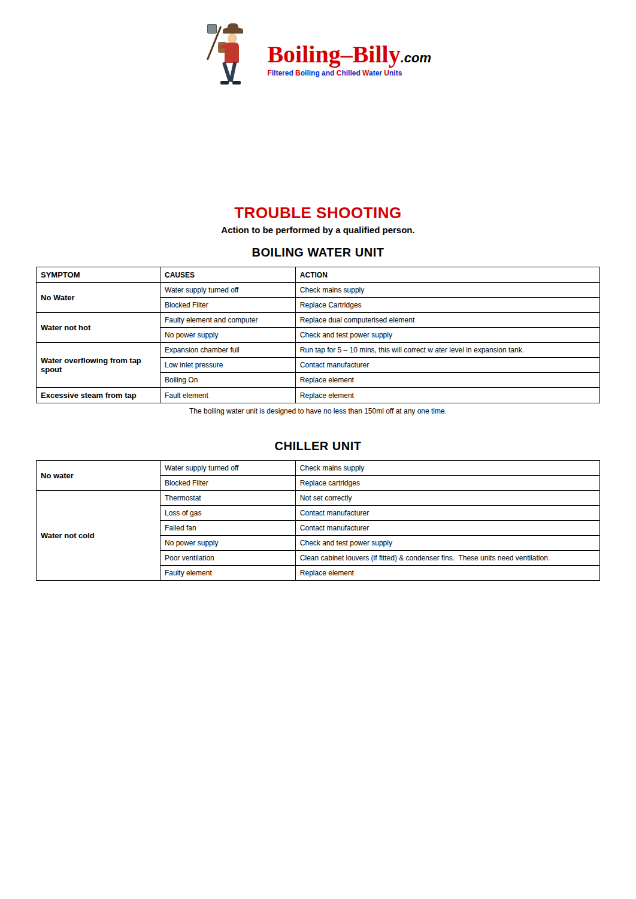Boiling–Billy.com
Filtered Boiling and Chilled Water Units
TROUBLE SHOOTING
Action to be performed by a qualified person.
BOILING WATER UNIT
| SYMPTOM | CAUSES | ACTION |
| --- | --- | --- |
| No Water | Water supply turned off | Check mains supply |
| Blocked Filter | Replace Cartridges |
| Water not hot | Faulty element and computer | Replace dual computerised element |
| No power supply | Check and test power supply |
| Water overflowing from tap spout | Expansion chamber full | Run tap for 5 – 10 mins, this will correct w ater level in expansion tank. |
| Low inlet pressure | Contact manufacturer |
| Boiling On | Replace element |
| Excessive steam from tap | Fault element | Replace element |
The boiling water unit is designed to have no less than 150ml off at any one time.
CHILLER UNIT
| No water | Water supply turned off | Check mains supply |
| Blocked Filter | Replace cartridges |
| Water not cold | Thermostat | Not set correctly |
| Loss of gas | Contact manufacturer |
| Failed fan | Contact manufacturer |
| No power supply | Check and test power supply |
| Poor ventilation | Clean cabinet louvers (if fitted) & condenser fins. These units need ventilation. |
| Faulty element | Replace element |